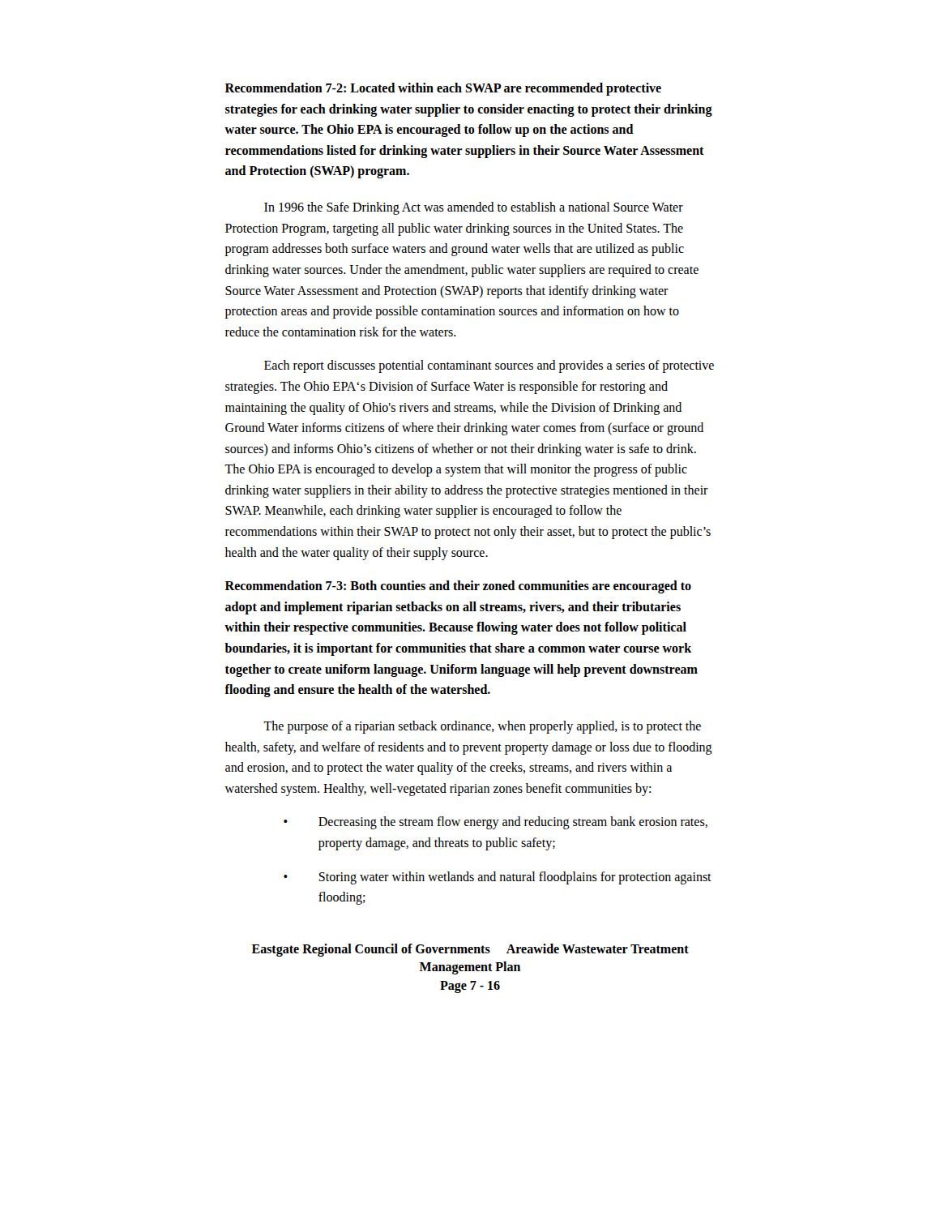Recommendation 7-2: Located within each SWAP are recommended protective strategies for each drinking water supplier to consider enacting to protect their drinking water source. The Ohio EPA is encouraged to follow up on the actions and recommendations listed for drinking water suppliers in their Source Water Assessment and Protection (SWAP) program.
In 1996 the Safe Drinking Act was amended to establish a national Source Water Protection Program, targeting all public water drinking sources in the United States. The program addresses both surface waters and ground water wells that are utilized as public drinking water sources. Under the amendment, public water suppliers are required to create Source Water Assessment and Protection (SWAP) reports that identify drinking water protection areas and provide possible contamination sources and information on how to reduce the contamination risk for the waters.
Each report discusses potential contaminant sources and provides a series of protective strategies. The Ohio EPA‘s Division of Surface Water is responsible for restoring and maintaining the quality of Ohio's rivers and streams, while the Division of Drinking and Ground Water informs citizens of where their drinking water comes from (surface or ground sources) and informs Ohio’s citizens of whether or not their drinking water is safe to drink. The Ohio EPA is encouraged to develop a system that will monitor the progress of public drinking water suppliers in their ability to address the protective strategies mentioned in their SWAP. Meanwhile, each drinking water supplier is encouraged to follow the recommendations within their SWAP to protect not only their asset, but to protect the public’s health and the water quality of their supply source.
Recommendation 7-3: Both counties and their zoned communities are encouraged to adopt and implement riparian setbacks on all streams, rivers, and their tributaries within their respective communities. Because flowing water does not follow political boundaries, it is important for communities that share a common water course work together to create uniform language. Uniform language will help prevent downstream flooding and ensure the health of the watershed.
The purpose of a riparian setback ordinance, when properly applied, is to protect the health, safety, and welfare of residents and to prevent property damage or loss due to flooding and erosion, and to protect the water quality of the creeks, streams, and rivers within a watershed system. Healthy, well-vegetated riparian zones benefit communities by:
Decreasing the stream flow energy and reducing stream bank erosion rates, property damage, and threats to public safety;
Storing water within wetlands and natural floodplains for protection against flooding;
Eastgate Regional Council of Governments Areawide Wastewater Treatment Management Plan
Page 7 - 16